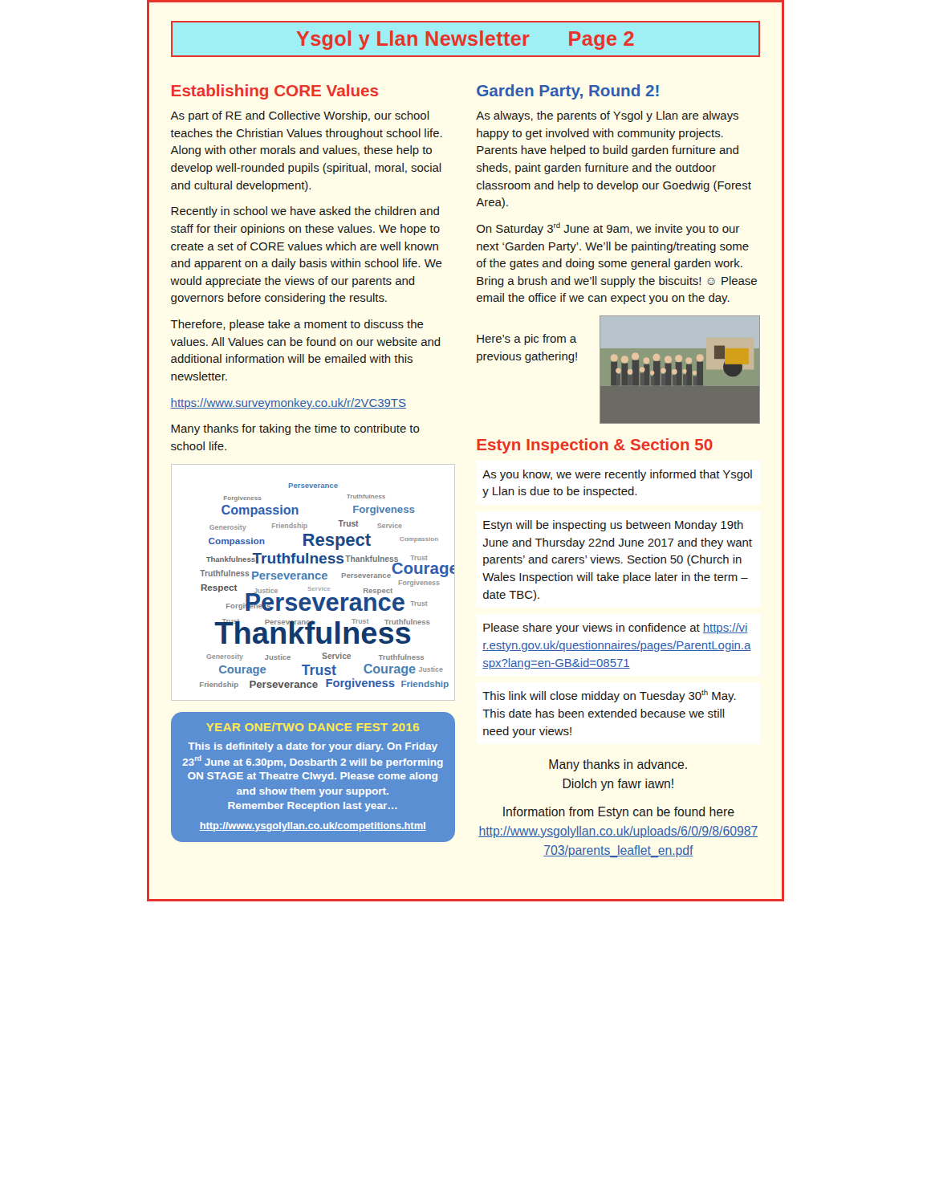Ysgol y Llan Newsletter Page 2
Establishing CORE Values
As part of RE and Collective Worship, our school teaches the Christian Values throughout school life. Along with other morals and values, these help to develop well-rounded pupils (spiritual, moral, social and cultural development).
Recently in school we have asked the children and staff for their opinions on these values. We hope to create a set of CORE values which are well known and apparent on a daily basis within school life. We would appreciate the views of our parents and governors before considering the results.
Therefore, please take a moment to discuss the values. All Values can be found on our website and additional information will be emailed with this newsletter.
https://www.surveymonkey.co.uk/r/2VC39TS
Many thanks for taking the time to contribute to school life.
YEAR ONE/TWO DANCE FEST 2016
This is definitely a date for your diary. On Friday 23rd June at 6.30pm, Dosbarth 2 will be performing ON STAGE at Theatre Clwyd. Please come along and show them your support.
Remember Reception last year…
http://www.ysgolyllan.co.uk/competitions.html
Garden Party, Round 2!
As always, the parents of Ysgol y Llan are always happy to get involved with community projects. Parents have helped to build garden furniture and sheds, paint garden furniture and the outdoor classroom and help to develop our Goedwig (Forest Area).
On Saturday 3rd June at 9am, we invite you to our next ‘Garden Party’. We’ll be painting/treating some of the gates and doing some general garden work. Bring a brush and we’ll supply the biscuits! ☺ Please email the office if we can expect you on the day.
Here’s a pic from a previous gathering!
Estyn Inspection & Section 50
As you know, we were recently informed that Ysgol y Llan is due to be inspected.
Estyn will be inspecting us between Monday 19th June and Thursday 22nd June 2017 and they want parents’ and carers’ views. Section 50 (Church in Wales Inspection will take place later in the term – date TBC).
Please share your views in confidence at https://vir.estyn.gov.uk/questionnaires/pages/ParentLogin.aspx?lang=en-GB&id=08571
This link will close midday on Tuesday 30th May. This date has been extended because we still need your views!
Many thanks in advance.
Diolch yn fawr iawn!
Information from Estyn can be found here
http://www.ysgolyllan.co.uk/uploads/6/0/9/8/60987703/parents_leaflet_en.pdf